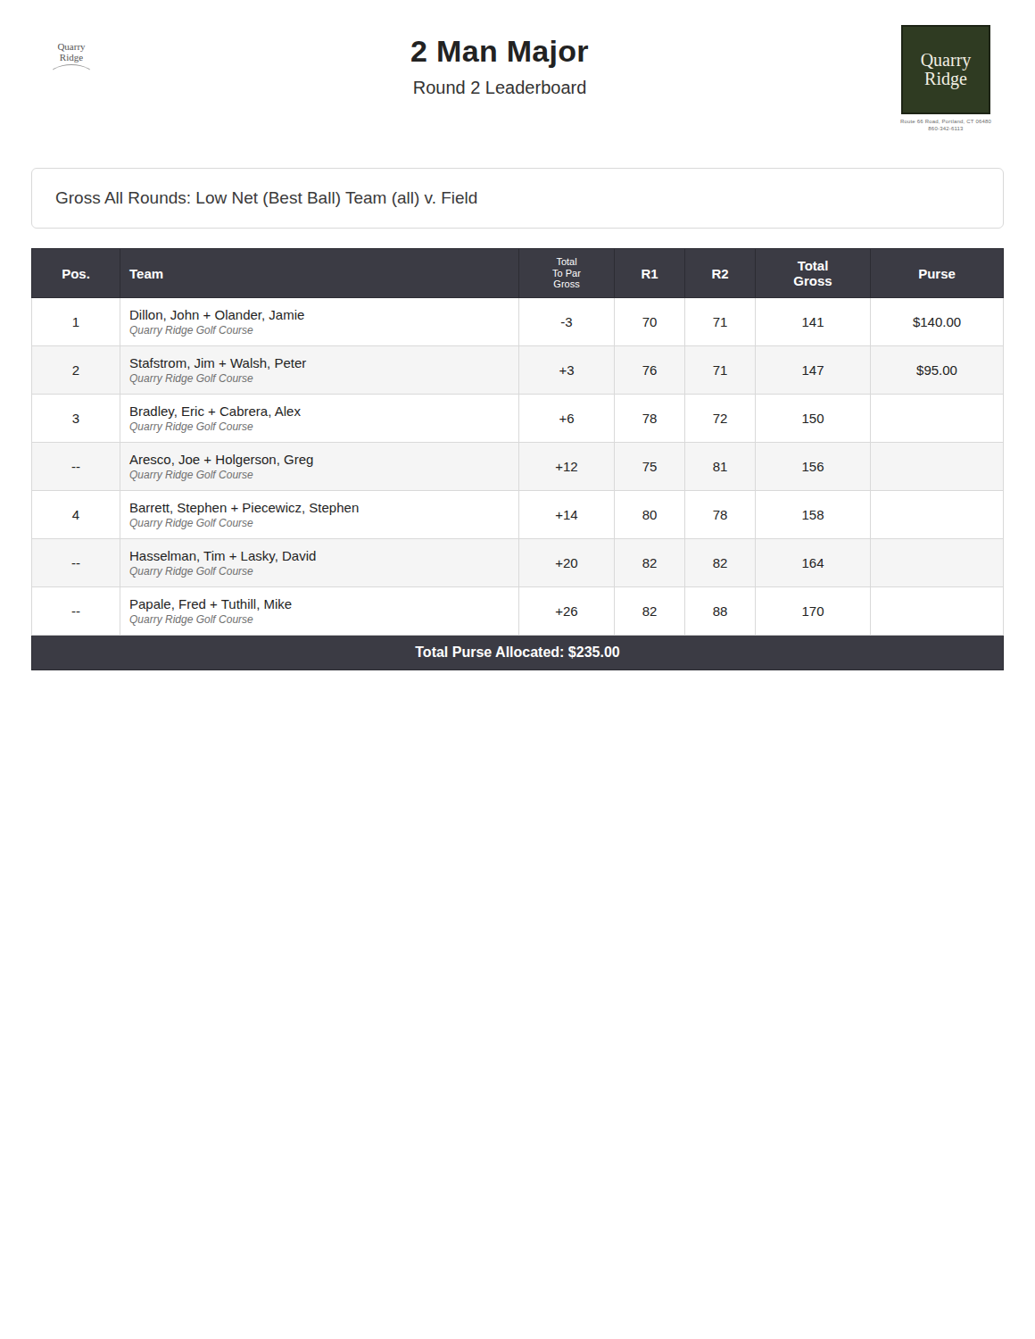Quarry
Ridge
2 Man Major
Round 2 Leaderboard
Quarry
Ridge
Route 66 Road, Portland, CT 06480
860-342-6113
Gross All Rounds: Low Net (Best Ball) Team (all) v. Field
| Pos. | Team | Total To Par Gross | R1 | R2 | Total Gross | Purse |
| --- | --- | --- | --- | --- | --- | --- |
| 1 | Dillon, John + Olander, Jamie Quarry Ridge Golf Course | -3 | 70 | 71 | 141 | $140.00 |
| 2 | Stafstrom, Jim + Walsh, Peter Quarry Ridge Golf Course | +3 | 76 | 71 | 147 | $95.00 |
| 3 | Bradley, Eric + Cabrera, Alex Quarry Ridge Golf Course | +6 | 78 | 72 | 150 | |
| -- | Aresco, Joe + Holgerson, Greg Quarry Ridge Golf Course | +12 | 75 | 81 | 156 | |
| 4 | Barrett, Stephen + Piecewicz, Stephen Quarry Ridge Golf Course | +14 | 80 | 78 | 158 | |
| -- | Hasselman, Tim + Lasky, David Quarry Ridge Golf Course | +20 | 82 | 82 | 164 | |
| -- | Papale, Fred + Tuthill, Mike Quarry Ridge Golf Course | +26 | 82 | 88 | 170 | |
| Total Purse Allocated: $235.00 |